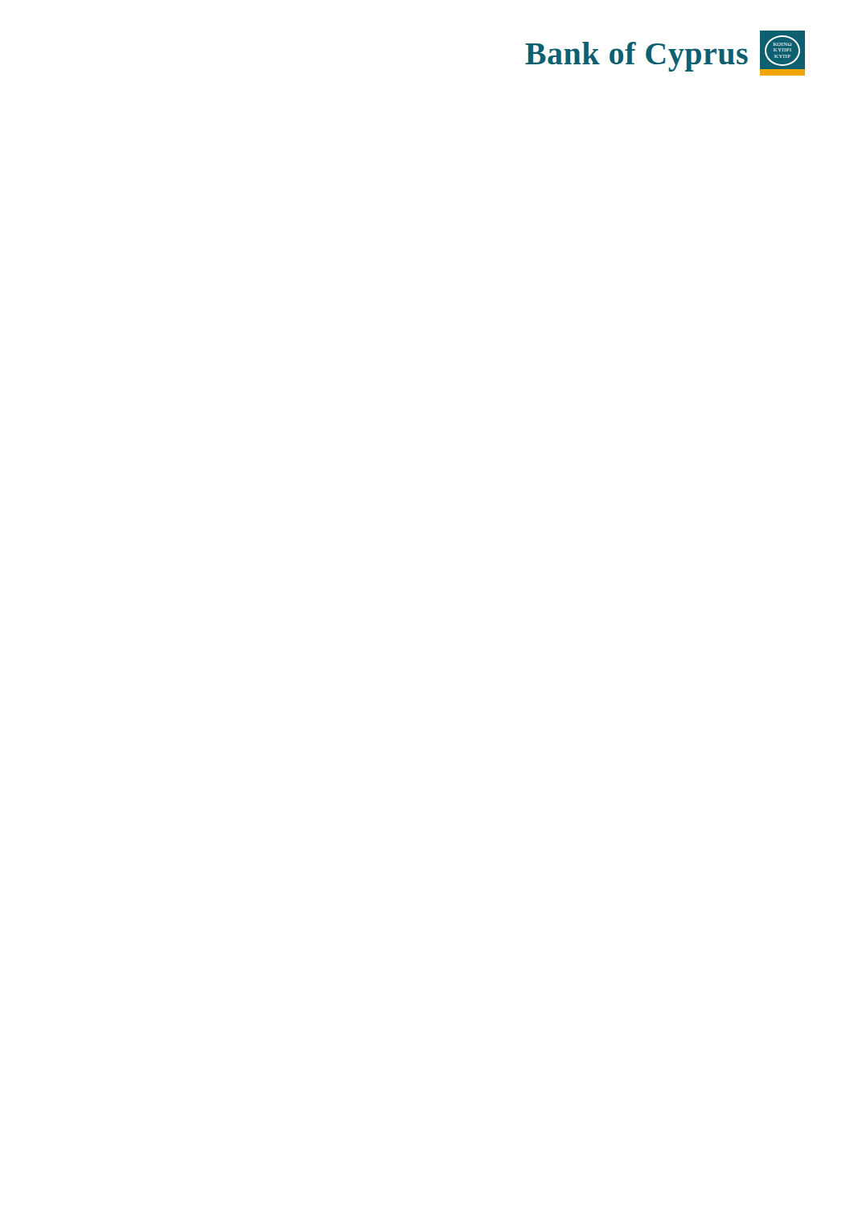Bank of Cyprus ΚΟΙΝΩ
ΚΥΠΡΙ
ΚΥΠΡ